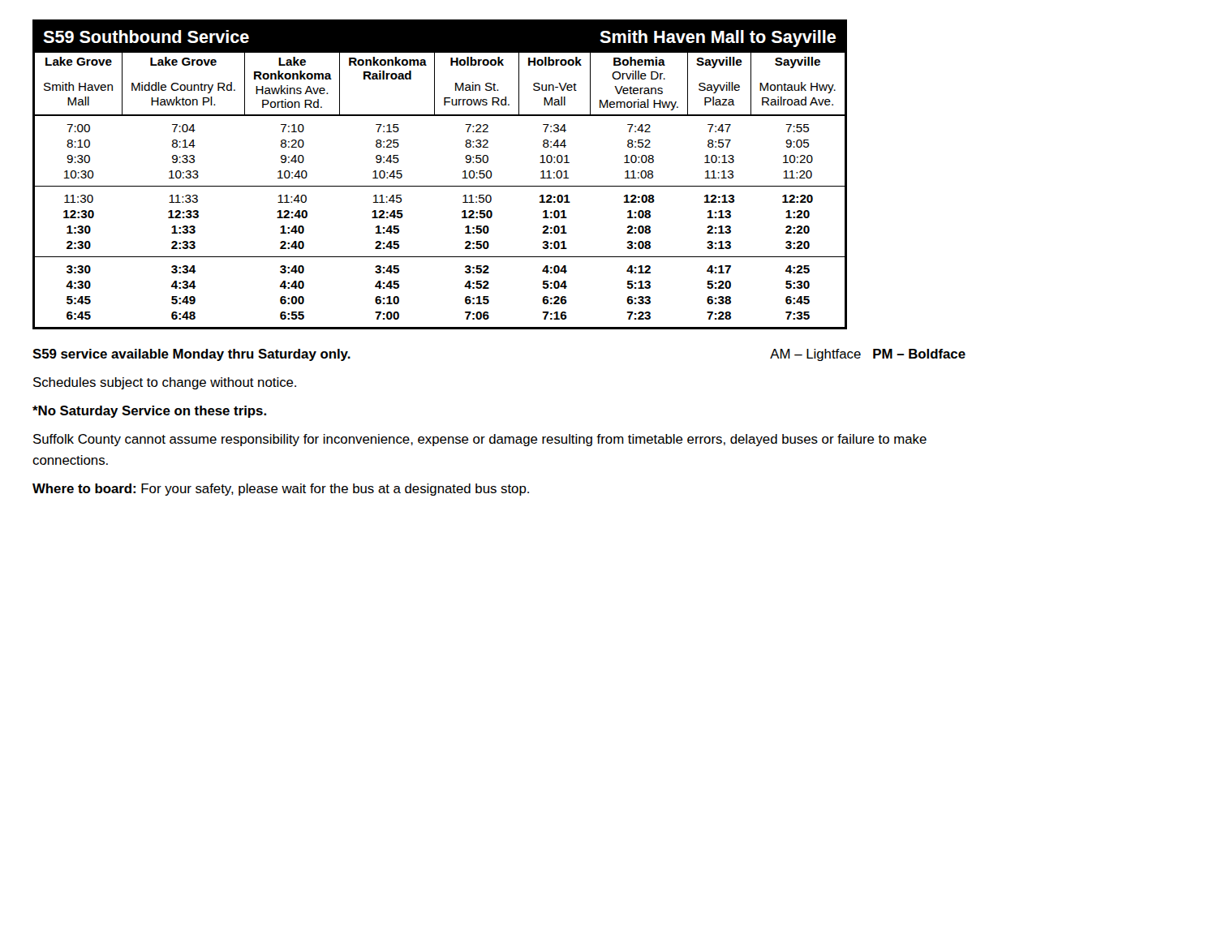S59 Southbound Service Smith Haven Mall to Sayville
| Lake Grove Smith Haven Mall | Lake Grove Middle Country Rd. Hawkton Pl. | Lake Ronkonkoma Hawkins Ave. Portion Rd. | Ronkonkoma Railroad | Holbrook Main St. Furrows Rd. | Holbrook Sun-Vet Mall | Bohemia Orville Dr. Veterans Memorial Hwy. | Sayville Sayville Plaza | Sayville Montauk Hwy. Railroad Ave. |
| --- | --- | --- | --- | --- | --- | --- | --- | --- |
| 7:00 | 7:04 | 7:10 | 7:15 | 7:22 | 7:34 | 7:42 | 7:47 | 7:55 |
| 8:10 | 8:14 | 8:20 | 8:25 | 8:32 | 8:44 | 8:52 | 8:57 | 9:05 |
| 9:30 | 9:33 | 9:40 | 9:45 | 9:50 | 10:01 | 10:08 | 10:13 | 10:20 |
| 10:30 | 10:33 | 10:40 | 10:45 | 10:50 | 11:01 | 11:08 | 11:13 | 11:20 |
| 11:30 | 11:33 | 11:40 | 11:45 | 11:50 | 12:01 | 12:08 | 12:13 | 12:20 |
| 12:30 | 12:33 | 12:40 | 12:45 | 12:50 | 1:01 | 1:08 | 1:13 | 1:20 |
| 1:30 | 1:33 | 1:40 | 1:45 | 1:50 | 2:01 | 2:08 | 2:13 | 2:20 |
| 2:30 | 2:33 | 2:40 | 2:45 | 2:50 | 3:01 | 3:08 | 3:13 | 3:20 |
| 3:30 | 3:34 | 3:40 | 3:45 | 3:52 | 4:04 | 4:12 | 4:17 | 4:25 |
| 4:30 | 4:34 | 4:40 | 4:45 | 4:52 | 5:04 | 5:13 | 5:20 | 5:30 |
| 5:45 | 5:49 | 6:00 | 6:10 | 6:15 | 6:26 | 6:33 | 6:38 | 6:45 |
| 6:45 | 6:48 | 6:55 | 7:00 | 7:06 | 7:16 | 7:23 | 7:28 | 7:35 |
S59 service available Monday thru Saturday only.
AM – Lightface PM – Boldface
Schedules subject to change without notice.
*No Saturday Service on these trips.
Suffolk County cannot assume responsibility for inconvenience, expense or damage resulting from timetable errors, delayed buses or failure to make connections.
Where to board: For your safety, please wait for the bus at a designated bus stop.